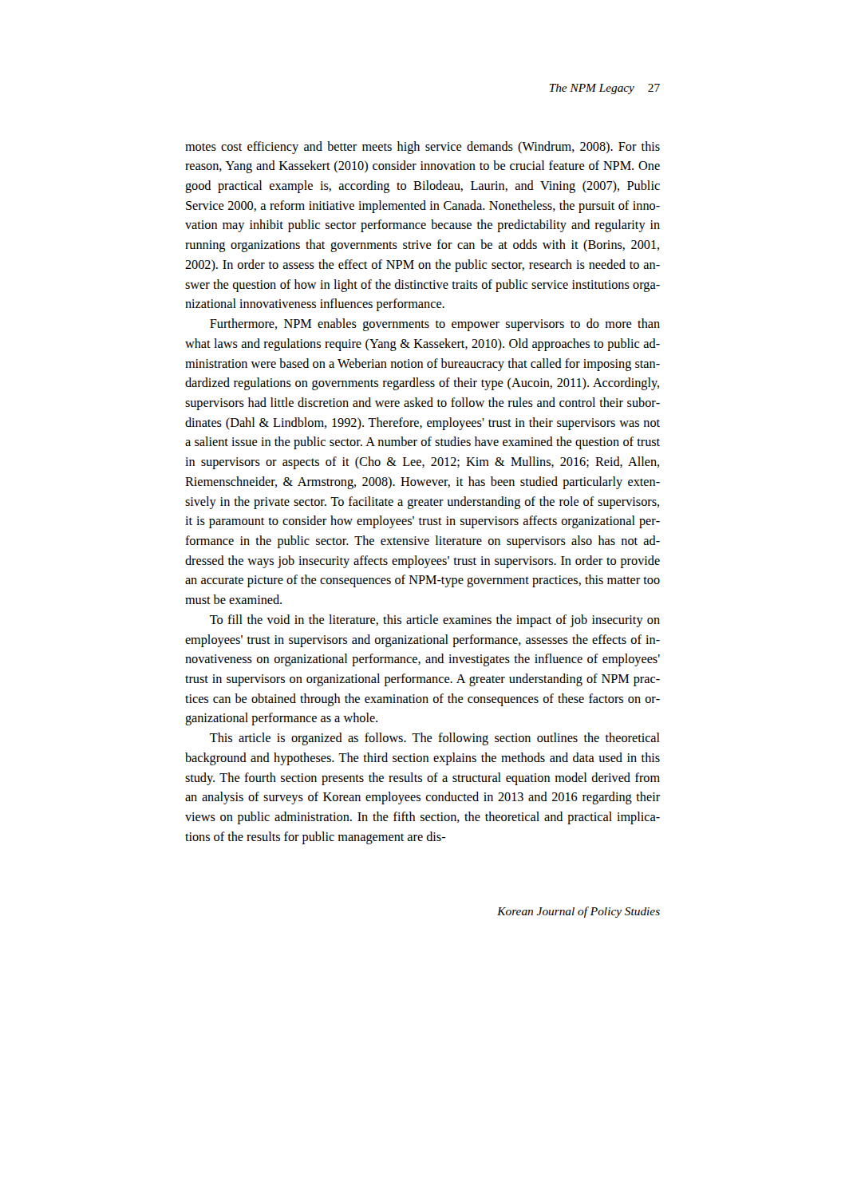The NPM Legacy 27
motes cost efficiency and better meets high service demands (Windrum, 2008). For this reason, Yang and Kassekert (2010) consider innovation to be crucial feature of NPM. One good practical example is, according to Bilodeau, Laurin, and Vining (2007), Public Service 2000, a reform initiative implemented in Canada. Nonetheless, the pursuit of innovation may inhibit public sector performance because the predictability and regularity in running organizations that governments strive for can be at odds with it (Borins, 2001, 2002). In order to assess the effect of NPM on the public sector, research is needed to answer the question of how in light of the distinctive traits of public service institutions organizational innovativeness influences performance.
Furthermore, NPM enables governments to empower supervisors to do more than what laws and regulations require (Yang & Kassekert, 2010). Old approaches to public administration were based on a Weberian notion of bureaucracy that called for imposing standardized regulations on governments regardless of their type (Aucoin, 2011). Accordingly, supervisors had little discretion and were asked to follow the rules and control their subordinates (Dahl & Lindblom, 1992). Therefore, employees' trust in their supervisors was not a salient issue in the public sector. A number of studies have examined the question of trust in supervisors or aspects of it (Cho & Lee, 2012; Kim & Mullins, 2016; Reid, Allen, Riemenschneider, & Armstrong, 2008). However, it has been studied particularly extensively in the private sector. To facilitate a greater understanding of the role of supervisors, it is paramount to consider how employees' trust in supervisors affects organizational performance in the public sector. The extensive literature on supervisors also has not addressed the ways job insecurity affects employees' trust in supervisors. In order to provide an accurate picture of the consequences of NPM-type government practices, this matter too must be examined.
To fill the void in the literature, this article examines the impact of job insecurity on employees' trust in supervisors and organizational performance, assesses the effects of innovativeness on organizational performance, and investigates the influence of employees' trust in supervisors on organizational performance. A greater understanding of NPM practices can be obtained through the examination of the consequences of these factors on organizational performance as a whole.
This article is organized as follows. The following section outlines the theoretical background and hypotheses. The third section explains the methods and data used in this study. The fourth section presents the results of a structural equation model derived from an analysis of surveys of Korean employees conducted in 2013 and 2016 regarding their views on public administration. In the fifth section, the theoretical and practical implications of the results for public management are dis-
Korean Journal of Policy Studies